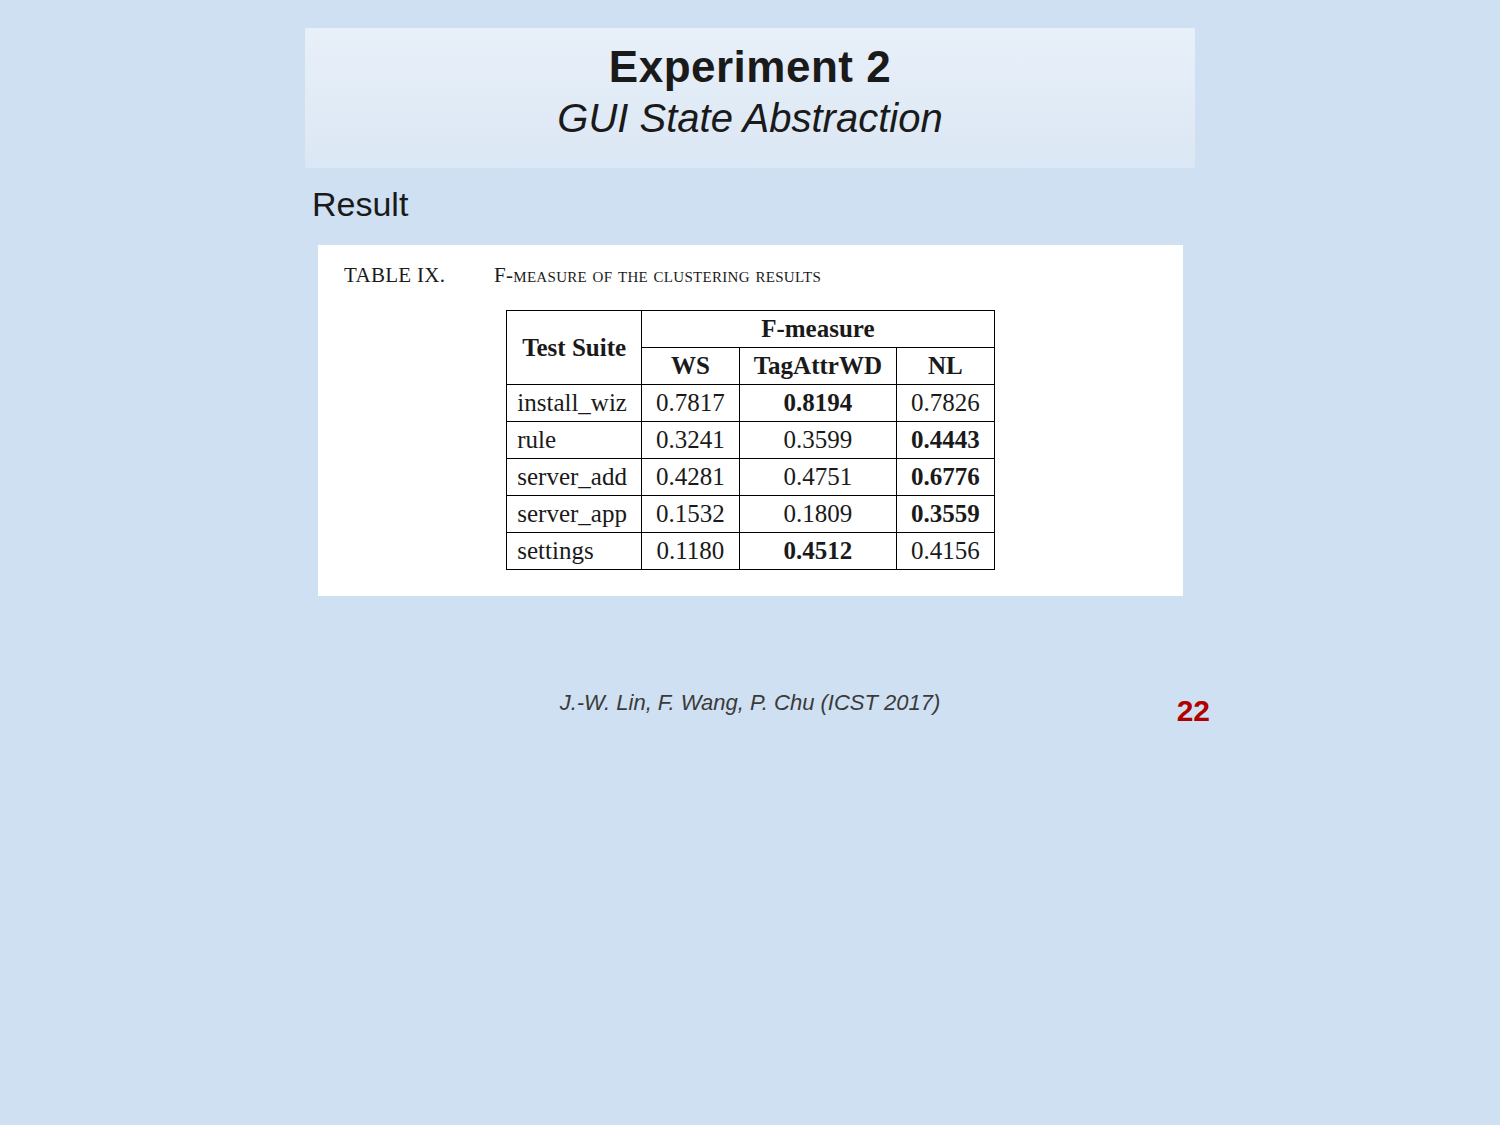Experiment 2
GUI State Abstraction
Result
TABLE IX. F-measure of the clustering results
| Test Suite | F-measure |
| --- | --- |
| WS | TagAttrWD | NL |
| install_wiz | 0.7817 | 0.8194 | 0.7826 |
| rule | 0.3241 | 0.3599 | 0.4443 |
| server_add | 0.4281 | 0.4751 | 0.6776 |
| server_app | 0.1532 | 0.1809 | 0.3559 |
| settings | 0.1180 | 0.4512 | 0.4156 |
J.-W. Lin, F. Wang, P. Chu (ICST 2017)
22